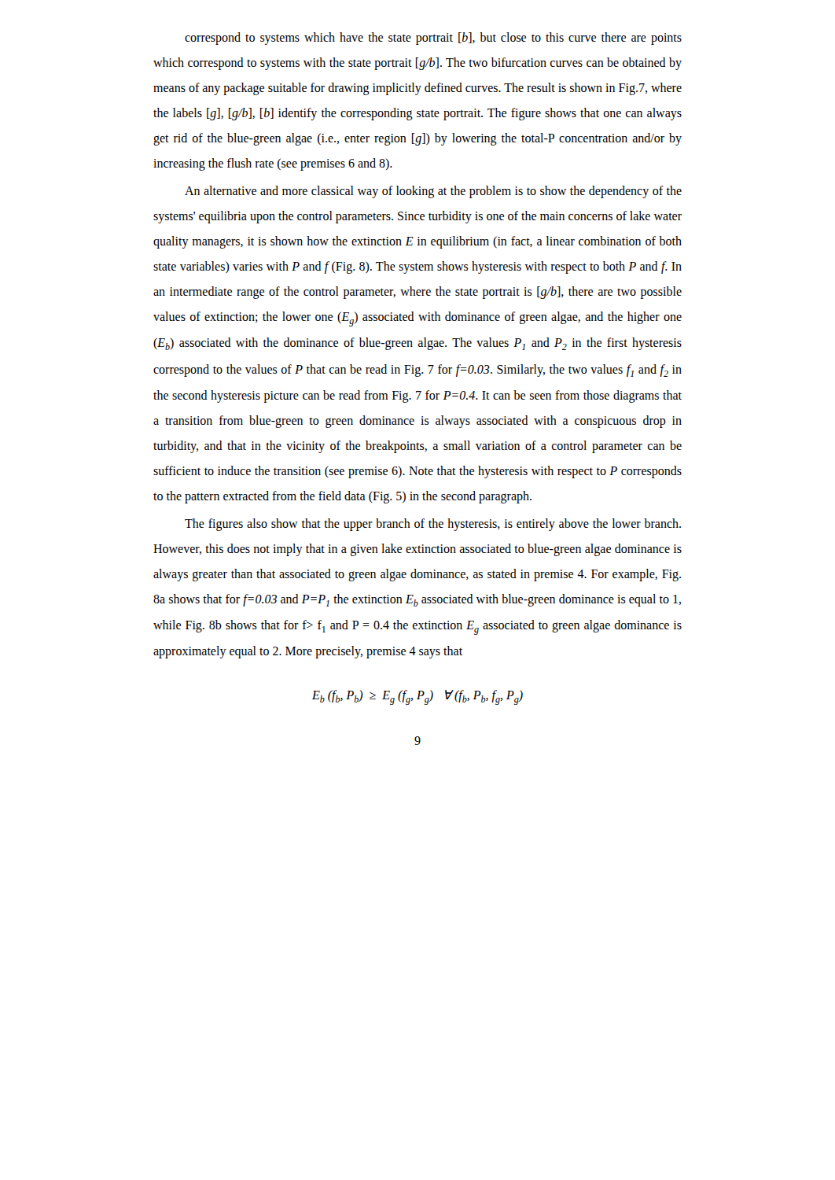correspond to systems which have the state portrait [b], but close to this curve there are points which correspond to systems with the state portrait [g/b]. The two bifurcation curves can be obtained by means of any package suitable for drawing implicitly defined curves. The result is shown in Fig.7, where the labels [g], [g/b], [b] identify the corresponding state portrait. The figure shows that one can always get rid of the blue-green algae (i.e., enter region [g]) by lowering the total-P concentration and/or by increasing the flush rate (see premises 6 and 8).
An alternative and more classical way of looking at the problem is to show the dependency of the systems' equilibria upon the control parameters. Since turbidity is one of the main concerns of lake water quality managers, it is shown how the extinction E in equilibrium (in fact, a linear combination of both state variables) varies with P and f (Fig. 8). The system shows hysteresis with respect to both P and f. In an intermediate range of the control parameter, where the state portrait is [g/b], there are two possible values of extinction; the lower one (Eg) associated with dominance of green algae, and the higher one (Eb) associated with the dominance of blue-green algae. The values P1 and P2 in the first hysteresis correspond to the values of P that can be read in Fig. 7 for f=0.03. Similarly, the two values f1 and f2 in the second hysteresis picture can be read from Fig. 7 for P=0.4. It can be seen from those diagrams that a transition from blue-green to green dominance is always associated with a conspicuous drop in turbidity, and that in the vicinity of the breakpoints, a small variation of a control parameter can be sufficient to induce the transition (see premise 6). Note that the hysteresis with respect to P corresponds to the pattern extracted from the field data (Fig. 5) in the second paragraph.
The figures also show that the upper branch of the hysteresis, is entirely above the lower branch. However, this does not imply that in a given lake extinction associated to blue-green algae dominance is always greater than that associated to green algae dominance, as stated in premise 4. For example, Fig. 8a shows that for f=0.03 and P=P1 the extinction Eb associated with blue-green dominance is equal to 1, while Fig. 8b shows that for f> f1 and P = 0.4 the extinction Eg associated to green algae dominance is approximately equal to 2. More precisely, premise 4 says that
Eb (fb, Pb) ≥ Eg (fg, Pg) ∀ (fb, Pb, fg, Pg)
9